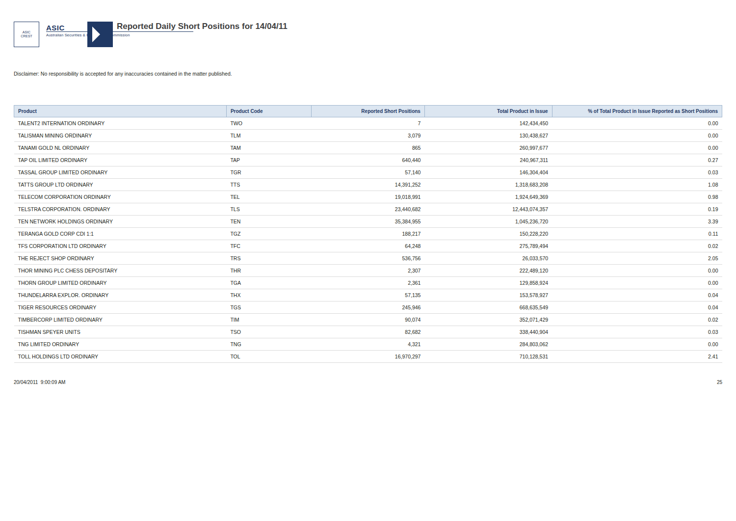ASIC
CREST
ASIC
Australian Securities & Investments Commission
Reported Daily Short Positions for 14/04/11
Disclaimer: No responsibility is accepted for any inaccuracies contained in the matter published.
| Product | Product Code | Reported Short Positions | Total Product in Issue | % of Total Product in Issue Reported as Short Positions |
| --- | --- | --- | --- | --- |
| TALENT2 INTERNATION ORDINARY | TWO | 7 | 142,434,450 | 0.00 |
| TALISMAN MINING ORDINARY | TLM | 3,079 | 130,438,627 | 0.00 |
| TANAMI GOLD NL ORDINARY | TAM | 865 | 260,997,677 | 0.00 |
| TAP OIL LIMITED ORDINARY | TAP | 640,440 | 240,967,311 | 0.27 |
| TASSAL GROUP LIMITED ORDINARY | TGR | 57,140 | 146,304,404 | 0.03 |
| TATTS GROUP LTD ORDINARY | TTS | 14,391,252 | 1,318,683,208 | 1.08 |
| TELECOM CORPORATION ORDINARY | TEL | 19,018,991 | 1,924,649,369 | 0.98 |
| TELSTRA CORPORATION. ORDINARY | TLS | 23,440,682 | 12,443,074,357 | 0.19 |
| TEN NETWORK HOLDINGS ORDINARY | TEN | 35,384,955 | 1,045,236,720 | 3.39 |
| TERANGA GOLD CORP CDI 1:1 | TGZ | 188,217 | 150,228,220 | 0.11 |
| TFS CORPORATION LTD ORDINARY | TFC | 64,248 | 275,789,494 | 0.02 |
| THE REJECT SHOP ORDINARY | TRS | 536,756 | 26,033,570 | 2.05 |
| THOR MINING PLC CHESS DEPOSITARY | THR | 2,307 | 222,489,120 | 0.00 |
| THORN GROUP LIMITED ORDINARY | TGA | 2,361 | 129,858,924 | 0.00 |
| THUNDELARRA EXPLOR. ORDINARY | THX | 57,135 | 153,578,927 | 0.04 |
| TIGER RESOURCES ORDINARY | TGS | 245,946 | 668,635,549 | 0.04 |
| TIMBERCORP LIMITED ORDINARY | TIM | 90,074 | 352,071,429 | 0.02 |
| TISHMAN SPEYER UNITS | TSO | 82,682 | 338,440,904 | 0.03 |
| TNG LIMITED ORDINARY | TNG | 4,321 | 284,803,062 | 0.00 |
| TOLL HOLDINGS LTD ORDINARY | TOL | 16,970,297 | 710,128,531 | 2.41 |
20/04/2011 9:00:09 AM 25